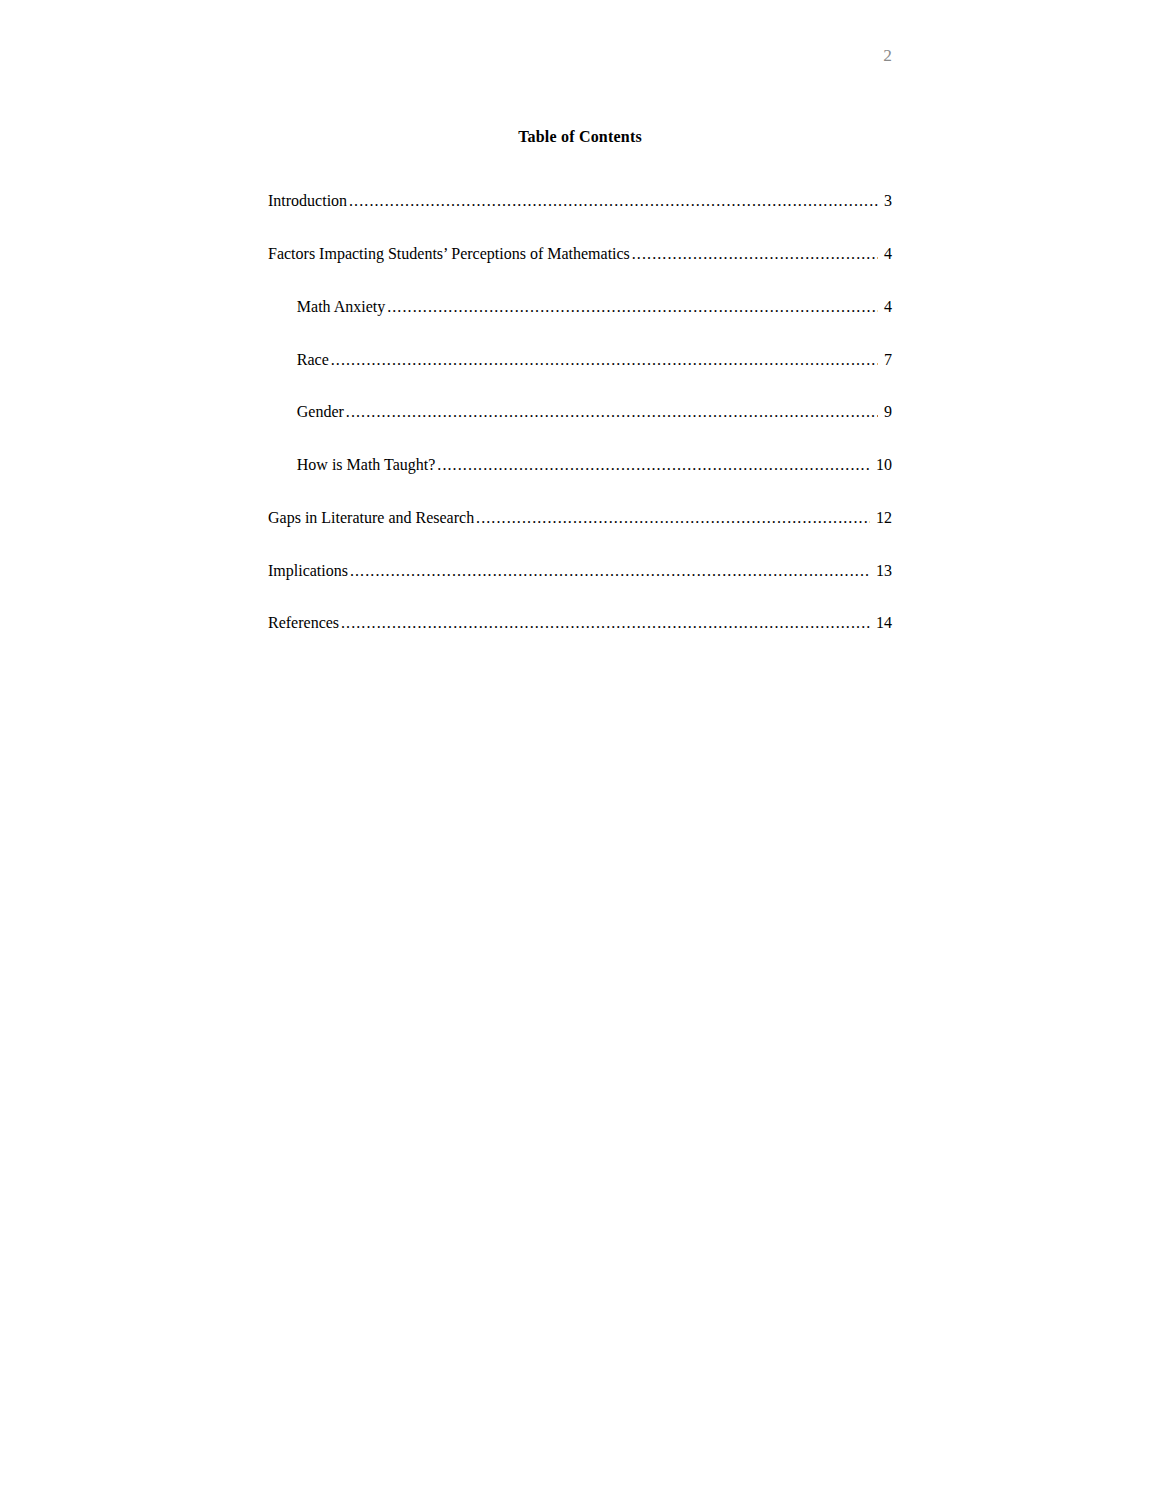2
Table of Contents
Introduction ........................................................................................................................... 3
Factors Impacting Students’ Perceptions of Mathematics ............................................................. 4
Math Anxiety ............................................................................................................. 4
Race ............................................................................................................................. 7
Gender ....................................................................................................................... 9
How is Math Taught? ............................................................................................. 10
Gaps in Literature and Research ................................................................................. 12
Implications ............................................................................................................. 13
References ............................................................................................................... 14